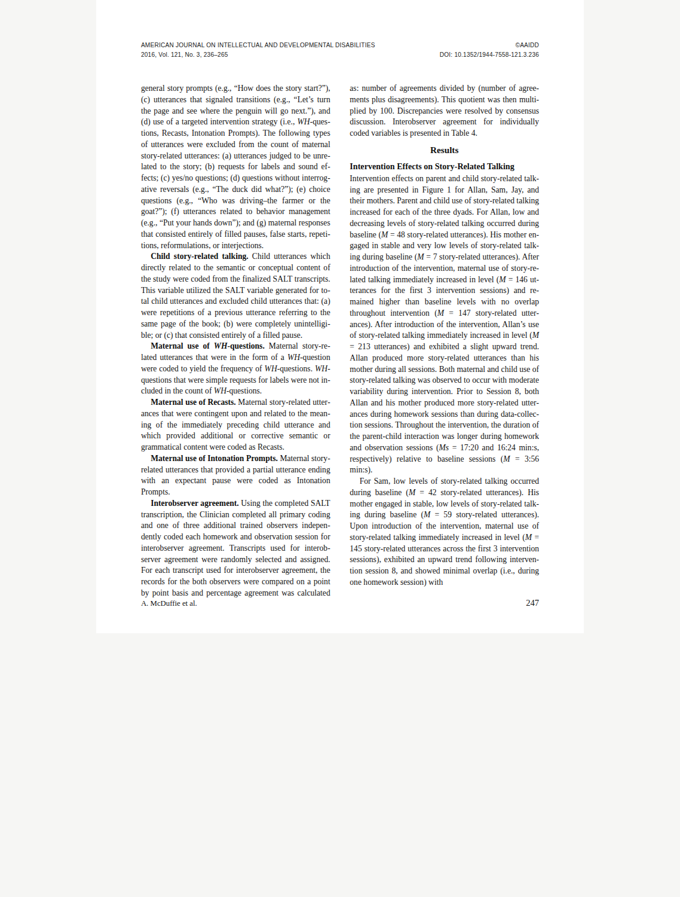American Journal on Intellectual and Developmental Disabilities
2016, Vol. 121, No. 3, 236–265
©AAIDD
DOI: 10.1352/1944-7558-121.3.236
general story prompts (e.g., “How does the story start?”), (c) utterances that signaled transitions (e.g., “Let’s turn the page and see where the penguin will go next.”), and (d) use of a targeted intervention strategy (i.e., WH-questions, Recasts, Intonation Prompts). The following types of utterances were excluded from the count of maternal story-related utterances: (a) utterances judged to be unrelated to the story; (b) requests for labels and sound effects; (c) yes/no questions; (d) questions without interrogative reversals (e.g., “The duck did what?”); (e) choice questions (e.g., “Who was driving–the farmer or the goat?”); (f) utterances related to behavior management (e.g., “Put your hands down”); and (g) maternal responses that consisted entirely of filled pauses, false starts, repetitions, reformulations, or interjections.
Child story-related talking. Child utterances which directly related to the semantic or conceptual content of the study were coded from the finalized SALT transcripts. This variable utilized the SALT variable generated for total child utterances and excluded child utterances that: (a) were repetitions of a previous utterance referring to the same page of the book; (b) were completely unintelligible; or (c) that consisted entirely of a filled pause.
Maternal use of WH-questions. Maternal story-related utterances that were in the form of a WH-question were coded to yield the frequency of WH-questions. WH-questions that were simple requests for labels were not included in the count of WH-questions.
Maternal use of Recasts. Maternal story-related utterances that were contingent upon and related to the meaning of the immediately preceding child utterance and which provided additional or corrective semantic or grammatical content were coded as Recasts.
Maternal use of Intonation Prompts. Maternal story-related utterances that provided a partial utterance ending with an expectant pause were coded as Intonation Prompts.
Interobserver agreement. Using the completed SALT transcription, the Clinician completed all primary coding and one of three additional trained observers independently coded each homework and observation session for interobserver agreement. Transcripts used for interobserver agreement were randomly selected and assigned. For each transcript used for interobserver agreement, the records for the both observers were compared on a point by point basis and percentage agreement was calculated as: number of agreements divided by (number of agreements plus disagreements). This quotient was then multiplied by 100. Discrepancies were resolved by consensus discussion. Interobserver agreement for individually coded variables is presented in Table 4.
Results
Intervention Effects on Story-Related Talking
Intervention effects on parent and child story-related talking are presented in Figure 1 for Allan, Sam, Jay, and their mothers. Parent and child use of story-related talking increased for each of the three dyads. For Allan, low and decreasing levels of story-related talking occurred during baseline (M = 48 story-related utterances). His mother engaged in stable and very low levels of story-related talking during baseline (M = 7 story-related utterances). After introduction of the intervention, maternal use of story-related talking immediately increased in level (M = 146 utterances for the first 3 intervention sessions) and remained higher than baseline levels with no overlap throughout intervention (M = 147 story-related utterances). After introduction of the intervention, Allan’s use of story-related talking immediately increased in level (M = 213 utterances) and exhibited a slight upward trend. Allan produced more story-related utterances than his mother during all sessions. Both maternal and child use of story-related talking was observed to occur with moderate variability during intervention. Prior to Session 8, both Allan and his mother produced more story-related utterances during homework sessions than during data-collection sessions. Throughout the intervention, the duration of the parent-child interaction was longer during homework and observation sessions (Ms = 17:20 and 16:24 min:s, respectively) relative to baseline sessions (M = 3:56 min:s).
For Sam, low levels of story-related talking occurred during baseline (M = 42 story-related utterances). His mother engaged in stable, low levels of story-related talking during baseline (M = 59 story-related utterances). Upon introduction of the intervention, maternal use of story-related talking immediately increased in level (M = 145 story-related utterances across the first 3 intervention sessions), exhibited an upward trend following intervention session 8, and showed minimal overlap (i.e., during one homework session) with
A. McDuffie et al.
247